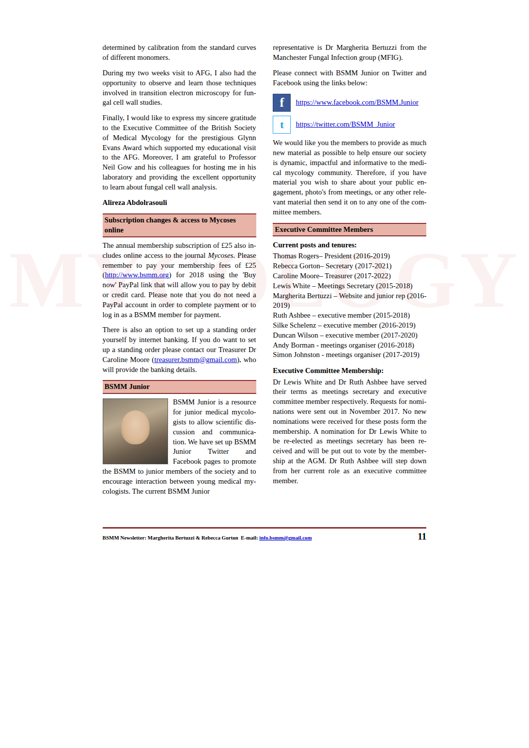MYCOLOGY
determined by calibration from the standard curves of different monomers.
During my two weeks visit to AFG, I also had the opportunity to observe and learn those techniques involved in transition electron microscopy for fungal cell wall studies.
Finally, I would like to express my sincere gratitude to the Executive Committee of the British Society of Medical Mycology for the prestigious Glynn Evans Award which supported my educational visit to the AFG. Moreover, I am grateful to Professor Neil Gow and his colleagues for hosting me in his laboratory and providing the excellent opportunity to learn about fungal cell wall analysis.
Alireza Abdolrasouli
Subscription changes & access to Mycoses online
The annual membership subscription of £25 also includes online access to the journal Mycoses. Please remember to pay your membership fees of £25 (http://www.bsmm.org) for 2018 using the 'Buy now' PayPal link that will allow you to pay by debit or credit card. Please note that you do not need a PayPal account in order to complete payment or to log in as a BSMM member for payment.
There is also an option to set up a standing order yourself by internet banking. If you do want to set up a standing order please contact our Treasurer Dr Caroline Moore (treasurer.bsmm@gmail.com), who will provide the banking details.
BSMM Junior
BSMM Junior is a resource for junior medical mycologists to allow scientific discussion and communication. We have set up BSMM Junior Twitter and Facebook pages to promote the BSMM to junior members of the society and to encourage interaction between young medical mycologists. The current BSMM Junior
representative is Dr Margherita Bertuzzi from the Manchester Fungal Infection group (MFIG).
Please connect with BSMM Junior on Twitter and Facebook using the links below:
f https://www.facebook.com/BSMM.Junior
t https://twitter.com/BSMM_Junior
We would like you the members to provide as much new material as possible to help ensure our society is dynamic, impactful and informative to the medical mycology community. Therefore, if you have material you wish to share about your public engagement, photo's from meetings, or any other relevant material then send it on to any one of the committee members.
Executive Committee Members
Current posts and tenures:
Thomas Rogers– President (2016-2019)
Rebecca Gorton– Secretary (2017-2021)
Caroline Moore– Treasurer (2017-2022)
Lewis White – Meetings Secretary (2015-2018)
Margherita Bertuzzi – Website and junior rep (2016-2019)
Ruth Ashbee – executive member (2015-2018)
Silke Schelenz – executive member (2016-2019)
Duncan Wilson – executive member (2017-2020)
Andy Borman - meetings organiser (2016-2018)
Simon Johnston - meetings organiser (2017-2019)
Executive Committee Membership:
Dr Lewis White and Dr Ruth Ashbee have served their terms as meetings secretary and executive committee member respectively. Requests for nominations were sent out in November 2017. No new nominations were received for these posts form the membership. A nomination for Dr Lewis White to be re-elected as meetings secretary has been received and will be put out to vote by the membership at the AGM. Dr Ruth Ashbee will step down from her current role as an executive committee member.
BSMM Newsletter: Margherita Bertuzzi & Rebecca Gorton E-mail: info.bsmm@gmail.com 11